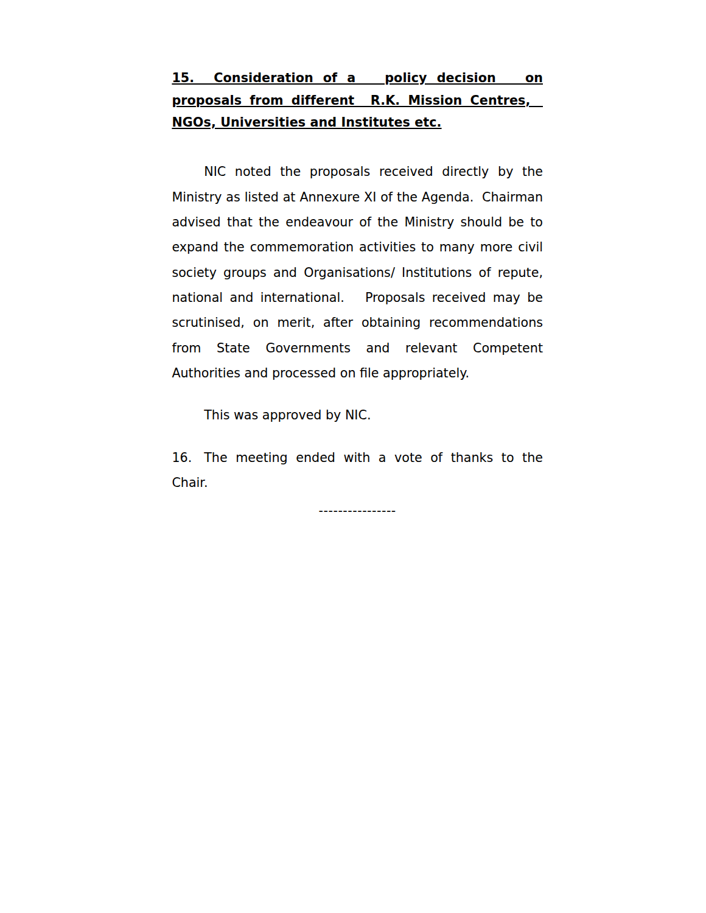15. Consideration of a policy decision on proposals from different R.K. Mission Centres, NGOs, Universities and Institutes etc.
NIC noted the proposals received directly by the Ministry as listed at Annexure XI of the Agenda. Chairman advised that the endeavour of the Ministry should be to expand the commemoration activities to many more civil society groups and Organisations/ Institutions of repute, national and international. Proposals received may be scrutinised, on merit, after obtaining recommendations from State Governments and relevant Competent Authorities and processed on file appropriately.
This was approved by NIC.
16. The meeting ended with a vote of thanks to the Chair.
----------------